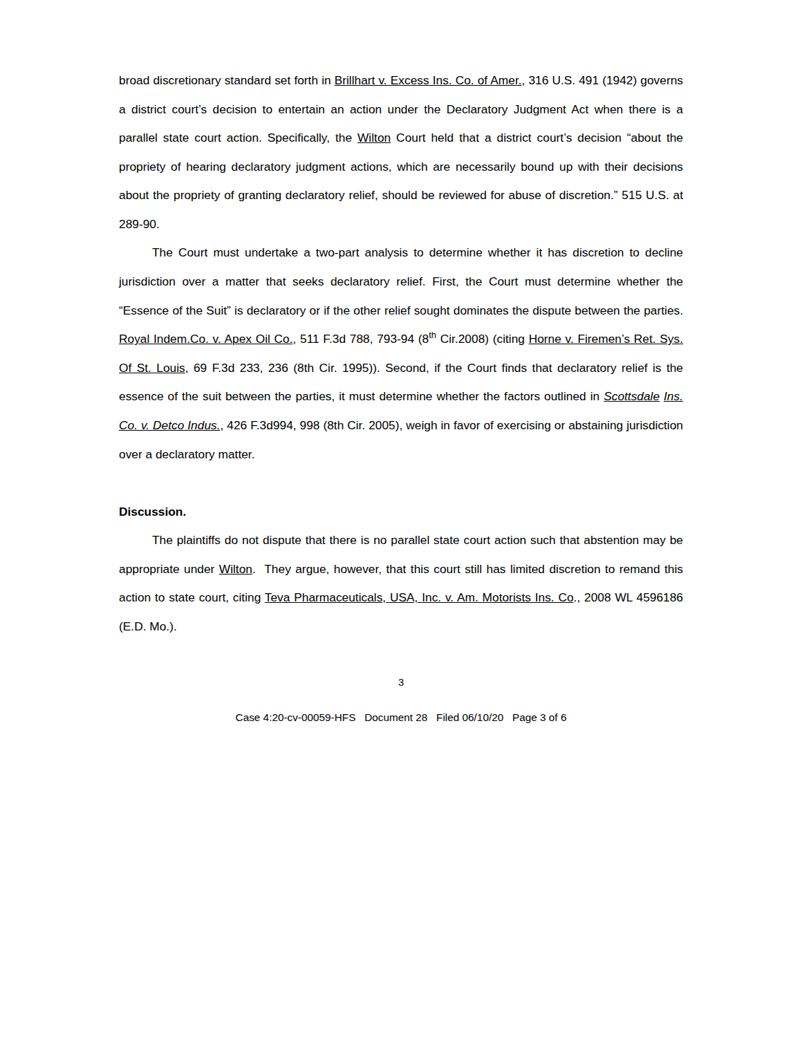broad discretionary standard set forth in Brillhart v. Excess Ins. Co. of Amer., 316 U.S. 491 (1942) governs a district court’s decision to entertain an action under the Declaratory Judgment Act when there is a parallel state court action. Specifically, the Wilton Court held that a district court’s decision “about the propriety of hearing declaratory judgment actions, which are necessarily bound up with their decisions about the propriety of granting declaratory relief, should be reviewed for abuse of discretion.” 515 U.S. at 289-90.
The Court must undertake a two-part analysis to determine whether it has discretion to decline jurisdiction over a matter that seeks declaratory relief. First, the Court must determine whether the “Essence of the Suit” is declaratory or if the other relief sought dominates the dispute between the parties. Royal Indem.Co. v. Apex Oil Co., 511 F.3d 788, 793-94 (8th Cir.2008) (citing Horne v. Firemen’s Ret. Sys. Of St. Louis, 69 F.3d 233, 236 (8th Cir. 1995)). Second, if the Court finds that declaratory relief is the essence of the suit between the parties, it must determine whether the factors outlined in Scottsdale Ins. Co. v. Detco Indus., 426 F.3d994, 998 (8th Cir. 2005), weigh in favor of exercising or abstaining jurisdiction over a declaratory matter.
Discussion.
The plaintiffs do not dispute that there is no parallel state court action such that abstention may be appropriate under Wilton. They argue, however, that this court still has limited discretion to remand this action to state court, citing Teva Pharmaceuticals, USA, Inc. v. Am. Motorists Ins. Co., 2008 WL 4596186 (E.D. Mo.).
3
Case 4:20-cv-00059-HFS Document 28 Filed 06/10/20 Page 3 of 6